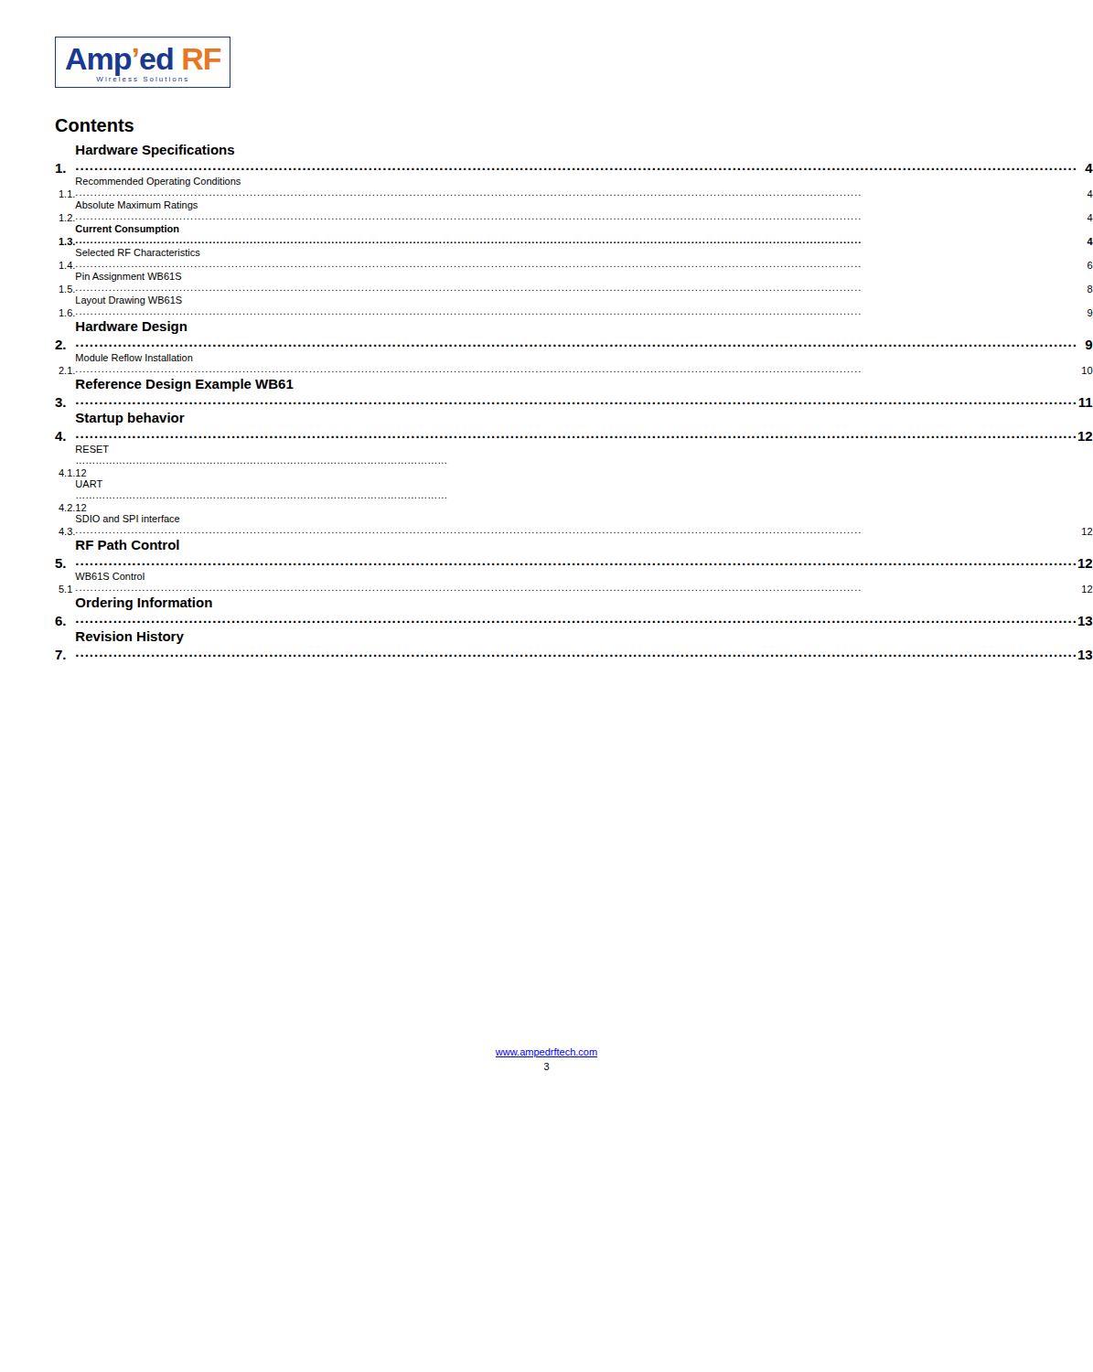Amp’ed RF
Wireless Solutions
Contents
| 1. | Hardware Specifications | 4 |
| 1.1. | Recommended Operating Conditions | 4 |
| 1.2. | Absolute Maximum Ratings | 4 |
| 1.3. | Current Consumption | 4 |
| 1.4. | Selected RF Characteristics | 6 |
| 1.5. | Pin Assignment WB61S | 8 |
| 1.6. | Layout Drawing WB61S | 9 |
| 2. | Hardware Design | 9 |
| 2.1. | Module Reflow Installation | 10 |
| 3. | Reference Design Example WB61 | 11 |
| 4. | Startup behavior | 12 |
| 4.1. | RESET 12 | |
| 4.2. | UART 12 | |
| 4.3. | SDIO and SPI interface | 12 |
| 5. | RF Path Control | 12 |
| 5.1 | WB61S Control | 12 |
| 6. | Ordering Information | 13 |
| 7. | Revision History | 13 |
www.ampedrftech.com
3